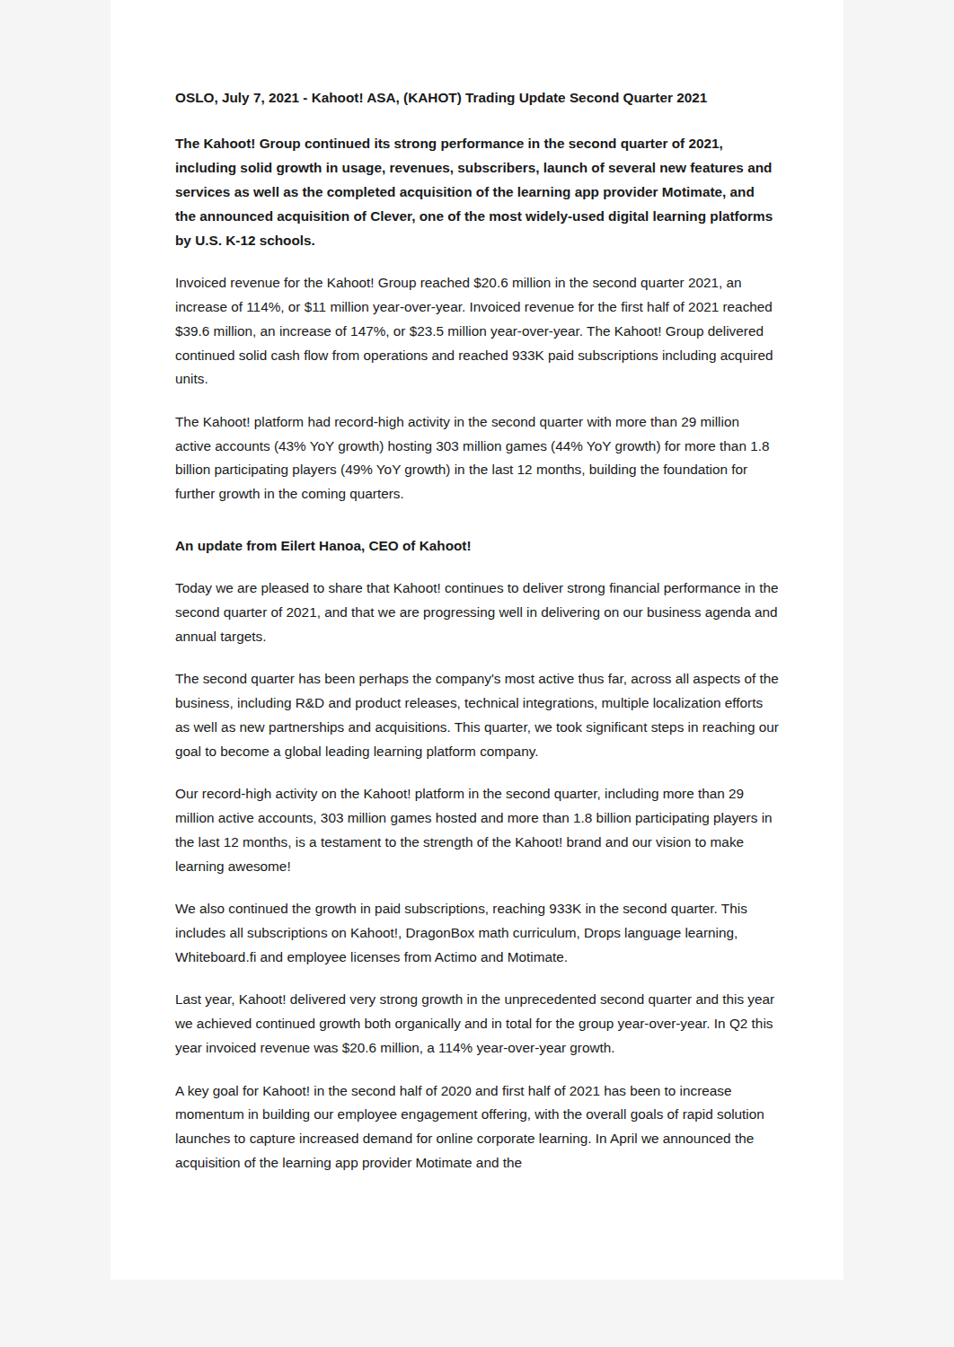OSLO, July 7, 2021 - Kahoot! ASA, (KAHOT) Trading Update Second Quarter 2021
The Kahoot! Group continued its strong performance in the second quarter of 2021, including solid growth in usage, revenues, subscribers, launch of several new features and services as well as the completed acquisition of the learning app provider Motimate, and the announced acquisition of Clever, one of the most widely-used digital learning platforms by U.S. K-12 schools.
Invoiced revenue for the Kahoot! Group reached $20.6 million in the second quarter 2021, an increase of 114%, or $11 million year-over-year. Invoiced revenue for the first half of 2021 reached $39.6 million, an increase of 147%, or $23.5 million year-over-year. The Kahoot! Group delivered continued solid cash flow from operations and reached 933K paid subscriptions including acquired units.
The Kahoot! platform had record-high activity in the second quarter with more than 29 million active accounts (43% YoY growth) hosting 303 million games (44% YoY growth) for more than 1.8 billion participating players (49% YoY growth) in the last 12 months, building the foundation for further growth in the coming quarters.
An update from Eilert Hanoa, CEO of Kahoot!
Today we are pleased to share that Kahoot! continues to deliver strong financial performance in the second quarter of 2021, and that we are progressing well in delivering on our business agenda and annual targets.
The second quarter has been perhaps the company's most active thus far, across all aspects of the business, including R&D and product releases, technical integrations, multiple localization efforts as well as new partnerships and acquisitions. This quarter, we took significant steps in reaching our goal to become a global leading learning platform company.
Our record-high activity on the Kahoot! platform in the second quarter, including more than 29 million active accounts, 303 million games hosted and more than 1.8 billion participating players in the last 12 months, is a testament to the strength of the Kahoot! brand and our vision to make learning awesome!
We also continued the growth in paid subscriptions, reaching 933K in the second quarter. This includes all subscriptions on Kahoot!, DragonBox math curriculum, Drops language learning, Whiteboard.fi and employee licenses from Actimo and Motimate.
Last year, Kahoot! delivered very strong growth in the unprecedented second quarter and this year we achieved continued growth both organically and in total for the group year-over-year. In Q2 this year invoiced revenue was $20.6 million, a 114% year-over-year growth.
A key goal for Kahoot! in the second half of 2020 and first half of 2021 has been to increase momentum in building our employee engagement offering, with the overall goals of rapid solution launches to capture increased demand for online corporate learning. In April we announced the acquisition of the learning app provider Motimate and the